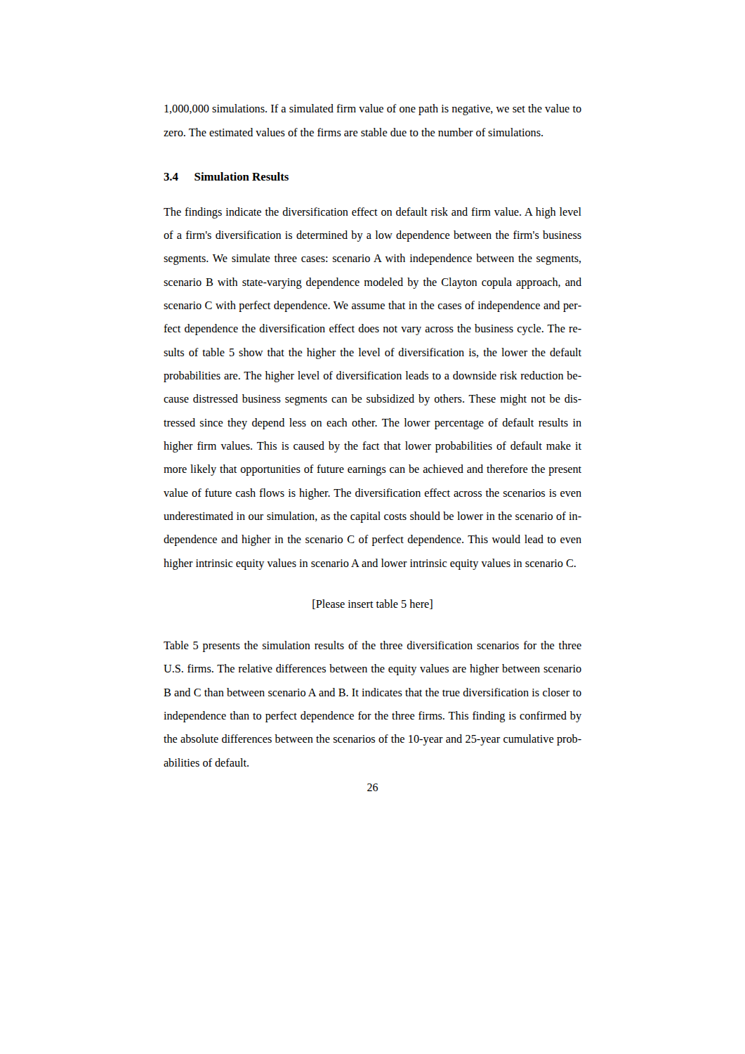1,000,000 simulations. If a simulated firm value of one path is negative, we set the value to zero. The estimated values of the firms are stable due to the number of simulations.
3.4 Simulation Results
The findings indicate the diversification effect on default risk and firm value. A high level of a firm's diversification is determined by a low dependence between the firm's business segments. We simulate three cases: scenario A with independence between the segments, scenario B with state-varying dependence modeled by the Clayton copula approach, and scenario C with perfect dependence. We assume that in the cases of independence and perfect dependence the diversification effect does not vary across the business cycle. The results of table 5 show that the higher the level of diversification is, the lower the default probabilities are. The higher level of diversification leads to a downside risk reduction because distressed business segments can be subsidized by others. These might not be distressed since they depend less on each other. The lower percentage of default results in higher firm values. This is caused by the fact that lower probabilities of default make it more likely that opportunities of future earnings can be achieved and therefore the present value of future cash flows is higher. The diversification effect across the scenarios is even underestimated in our simulation, as the capital costs should be lower in the scenario of independence and higher in the scenario C of perfect dependence. This would lead to even higher intrinsic equity values in scenario A and lower intrinsic equity values in scenario C.
[Please insert table 5 here]
Table 5 presents the simulation results of the three diversification scenarios for the three U.S. firms. The relative differences between the equity values are higher between scenario B and C than between scenario A and B. It indicates that the true diversification is closer to independence than to perfect dependence for the three firms. This finding is confirmed by the absolute differences between the scenarios of the 10-year and 25-year cumulative probabilities of default.
26